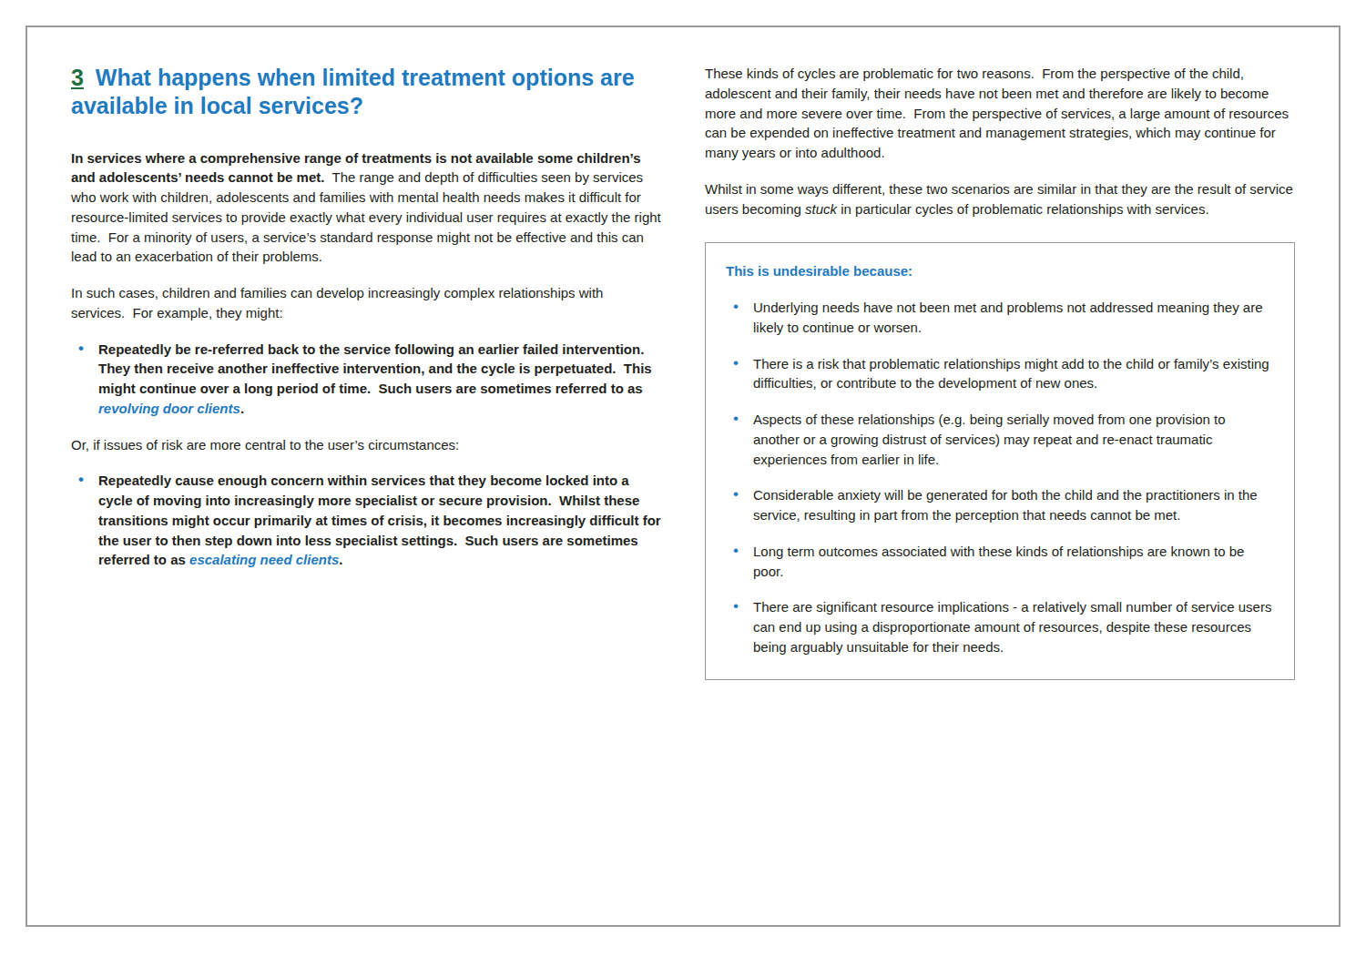3 What happens when limited treatment options are available in local services?
In services where a comprehensive range of treatments is not available some children’s and adolescents’ needs cannot be met. The range and depth of difficulties seen by services who work with children, adolescents and families with mental health needs makes it difficult for resource-limited services to provide exactly what every individual user requires at exactly the right time. For a minority of users, a service’s standard response might not be effective and this can lead to an exacerbation of their problems.
In such cases, children and families can develop increasingly complex relationships with services. For example, they might:
Repeatedly be re-referred back to the service following an earlier failed intervention. They then receive another ineffective intervention, and the cycle is perpetuated. This might continue over a long period of time. Such users are sometimes referred to as revolving door clients.
Or, if issues of risk are more central to the user’s circumstances:
Repeatedly cause enough concern within services that they become locked into a cycle of moving into increasingly more specialist or secure provision. Whilst these transitions might occur primarily at times of crisis, it becomes increasingly difficult for the user to then step down into less specialist settings. Such users are sometimes referred to as escalating need clients.
These kinds of cycles are problematic for two reasons. From the perspective of the child, adolescent and their family, their needs have not been met and therefore are likely to become more and more severe over time. From the perspective of services, a large amount of resources can be expended on ineffective treatment and management strategies, which may continue for many years or into adulthood.
Whilst in some ways different, these two scenarios are similar in that they are the result of service users becoming stuck in particular cycles of problematic relationships with services.
This is undesirable because:
Underlying needs have not been met and problems not addressed meaning they are likely to continue or worsen.
There is a risk that problematic relationships might add to the child or family’s existing difficulties, or contribute to the development of new ones.
Aspects of these relationships (e.g. being serially moved from one provision to another or a growing distrust of services) may repeat and re-enact traumatic experiences from earlier in life.
Considerable anxiety will be generated for both the child and the practitioners in the service, resulting in part from the perception that needs cannot be met.
Long term outcomes associated with these kinds of relationships are known to be poor.
There are significant resource implications - a relatively small number of service users can end up using a disproportionate amount of resources, despite these resources being arguably unsuitable for their needs.